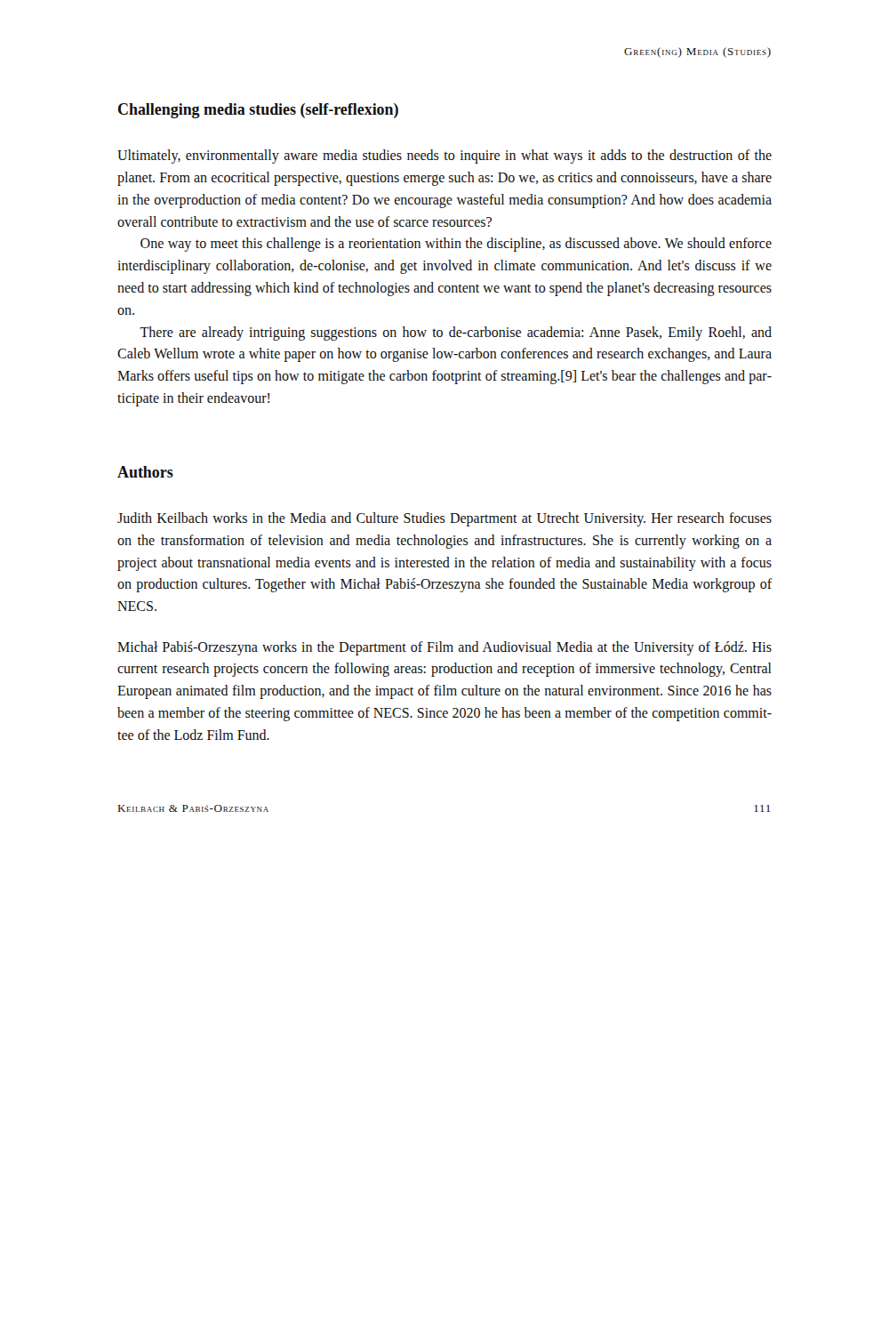Green(ing) Media (Studies)
Challenging media studies (self-reflexion)
Ultimately, environmentally aware media studies needs to inquire in what ways it adds to the destruction of the planet. From an ecocritical perspective, questions emerge such as: Do we, as critics and connoisseurs, have a share in the overproduction of media content? Do we encourage wasteful media consumption? And how does academia overall contribute to extractivism and the use of scarce resources?
One way to meet this challenge is a reorientation within the discipline, as discussed above. We should enforce interdisciplinary collaboration, de-colonise, and get involved in climate communication. And let's discuss if we need to start addressing which kind of technologies and content we want to spend the planet's decreasing resources on.
There are already intriguing suggestions on how to de-carbonise academia: Anne Pasek, Emily Roehl, and Caleb Wellum wrote a white paper on how to organise low-carbon conferences and research exchanges, and Laura Marks offers useful tips on how to mitigate the carbon footprint of streaming.[9] Let's bear the challenges and participate in their endeavour!
Authors
Judith Keilbach works in the Media and Culture Studies Department at Utrecht University. Her research focuses on the transformation of television and media technologies and infrastructures. She is currently working on a project about transnational media events and is interested in the relation of media and sustainability with a focus on production cultures. Together with Michał Pabiś-Orzeszyna she founded the Sustainable Media workgroup of NECS.
Michał Pabiś-Orzeszyna works in the Department of Film and Audiovisual Media at the University of Łódź. His current research projects concern the following areas: production and reception of immersive technology, Central European animated film production, and the impact of film culture on the natural environment. Since 2016 he has been a member of the steering committee of NECS. Since 2020 he has been a member of the competition committee of the Lodz Film Fund.
Keilbach & Pabiś-Orzeszyna 111